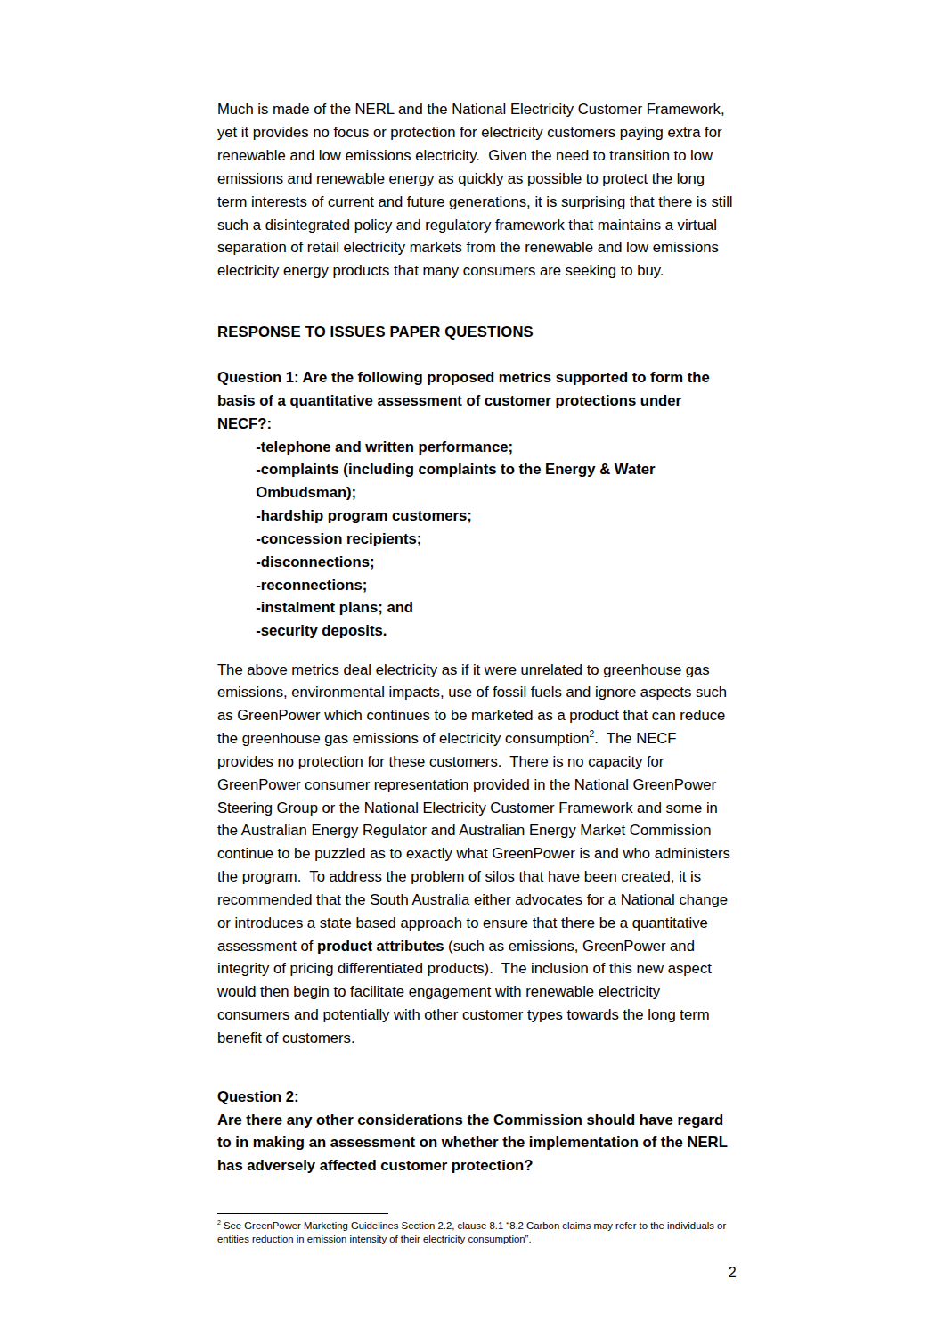Much is made of the NERL and the National Electricity Customer Framework, yet it provides no focus or protection for electricity customers paying extra for renewable and low emissions electricity. Given the need to transition to low emissions and renewable energy as quickly as possible to protect the long term interests of current and future generations, it is surprising that there is still such a disintegrated policy and regulatory framework that maintains a virtual separation of retail electricity markets from the renewable and low emissions electricity energy products that many consumers are seeking to buy.
RESPONSE TO ISSUES PAPER QUESTIONS
Question 1: Are the following proposed metrics supported to form the basis of a quantitative assessment of customer protections under NECF?:
-telephone and written performance;
-complaints (including complaints to the Energy & Water Ombudsman);
-hardship program customers;
-concession recipients;
-disconnections;
-reconnections;
-instalment plans; and
-security deposits.
The above metrics deal electricity as if it were unrelated to greenhouse gas emissions, environmental impacts, use of fossil fuels and ignore aspects such as GreenPower which continues to be marketed as a product that can reduce the greenhouse gas emissions of electricity consumption2. The NECF provides no protection for these customers. There is no capacity for GreenPower consumer representation provided in the National GreenPower Steering Group or the National Electricity Customer Framework and some in the Australian Energy Regulator and Australian Energy Market Commission continue to be puzzled as to exactly what GreenPower is and who administers the program. To address the problem of silos that have been created, it is recommended that the South Australia either advocates for a National change or introduces a state based approach to ensure that there be a quantitative assessment of product attributes (such as emissions, GreenPower and integrity of pricing differentiated products). The inclusion of this new aspect would then begin to facilitate engagement with renewable electricity consumers and potentially with other customer types towards the long term benefit of customers.
Question 2:
Are there any other considerations the Commission should have regard to in making an assessment on whether the implementation of the NERL has adversely affected customer protection?
2 See GreenPower Marketing Guidelines Section 2.2, clause 8.1 “8.2 Carbon claims may refer to the individuals or entities reduction in emission intensity of their electricity consumption”.
2